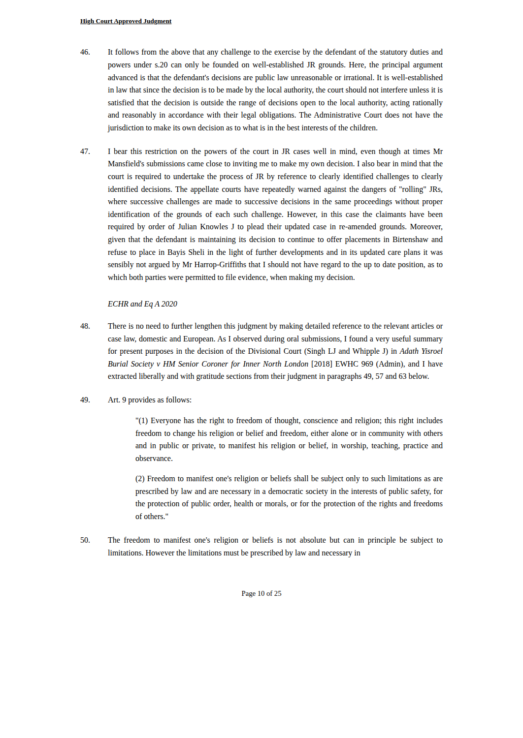High Court Approved Judgment
It follows from the above that any challenge to the exercise by the defendant of the statutory duties and powers under s.20 can only be founded on well-established JR grounds. Here, the principal argument advanced is that the defendant's decisions are public law unreasonable or irrational. It is well-established in law that since the decision is to be made by the local authority, the court should not interfere unless it is satisfied that the decision is outside the range of decisions open to the local authority, acting rationally and reasonably in accordance with their legal obligations. The Administrative Court does not have the jurisdiction to make its own decision as to what is in the best interests of the children.
I bear this restriction on the powers of the court in JR cases well in mind, even though at times Mr Mansfield's submissions came close to inviting me to make my own decision. I also bear in mind that the court is required to undertake the process of JR by reference to clearly identified challenges to clearly identified decisions. The appellate courts have repeatedly warned against the dangers of "rolling" JRs, where successive challenges are made to successive decisions in the same proceedings without proper identification of the grounds of each such challenge. However, in this case the claimants have been required by order of Julian Knowles J to plead their updated case in re-amended grounds. Moreover, given that the defendant is maintaining its decision to continue to offer placements in Birtenshaw and refuse to place in Bayis Sheli in the light of further developments and in its updated care plans it was sensibly not argued by Mr Harrop-Griffiths that I should not have regard to the up to date position, as to which both parties were permitted to file evidence, when making my decision.
ECHR and Eq A 2020
There is no need to further lengthen this judgment by making detailed reference to the relevant articles or case law, domestic and European. As I observed during oral submissions, I found a very useful summary for present purposes in the decision of the Divisional Court (Singh LJ and Whipple J) in Adath Yisroel Burial Society v HM Senior Coroner for Inner North London [2018] EWHC 969 (Admin), and I have extracted liberally and with gratitude sections from their judgment in paragraphs 49, 57 and 63 below.
Art. 9 provides as follows:
"(1) Everyone has the right to freedom of thought, conscience and religion; this right includes freedom to change his religion or belief and freedom, either alone or in community with others and in public or private, to manifest his religion or belief, in worship, teaching, practice and observance.
(2) Freedom to manifest one's religion or beliefs shall be subject only to such limitations as are prescribed by law and are necessary in a democratic society in the interests of public safety, for the protection of public order, health or morals, or for the protection of the rights and freedoms of others."
The freedom to manifest one's religion or beliefs is not absolute but can in principle be subject to limitations. However the limitations must be prescribed by law and necessary in
Page 10 of 25